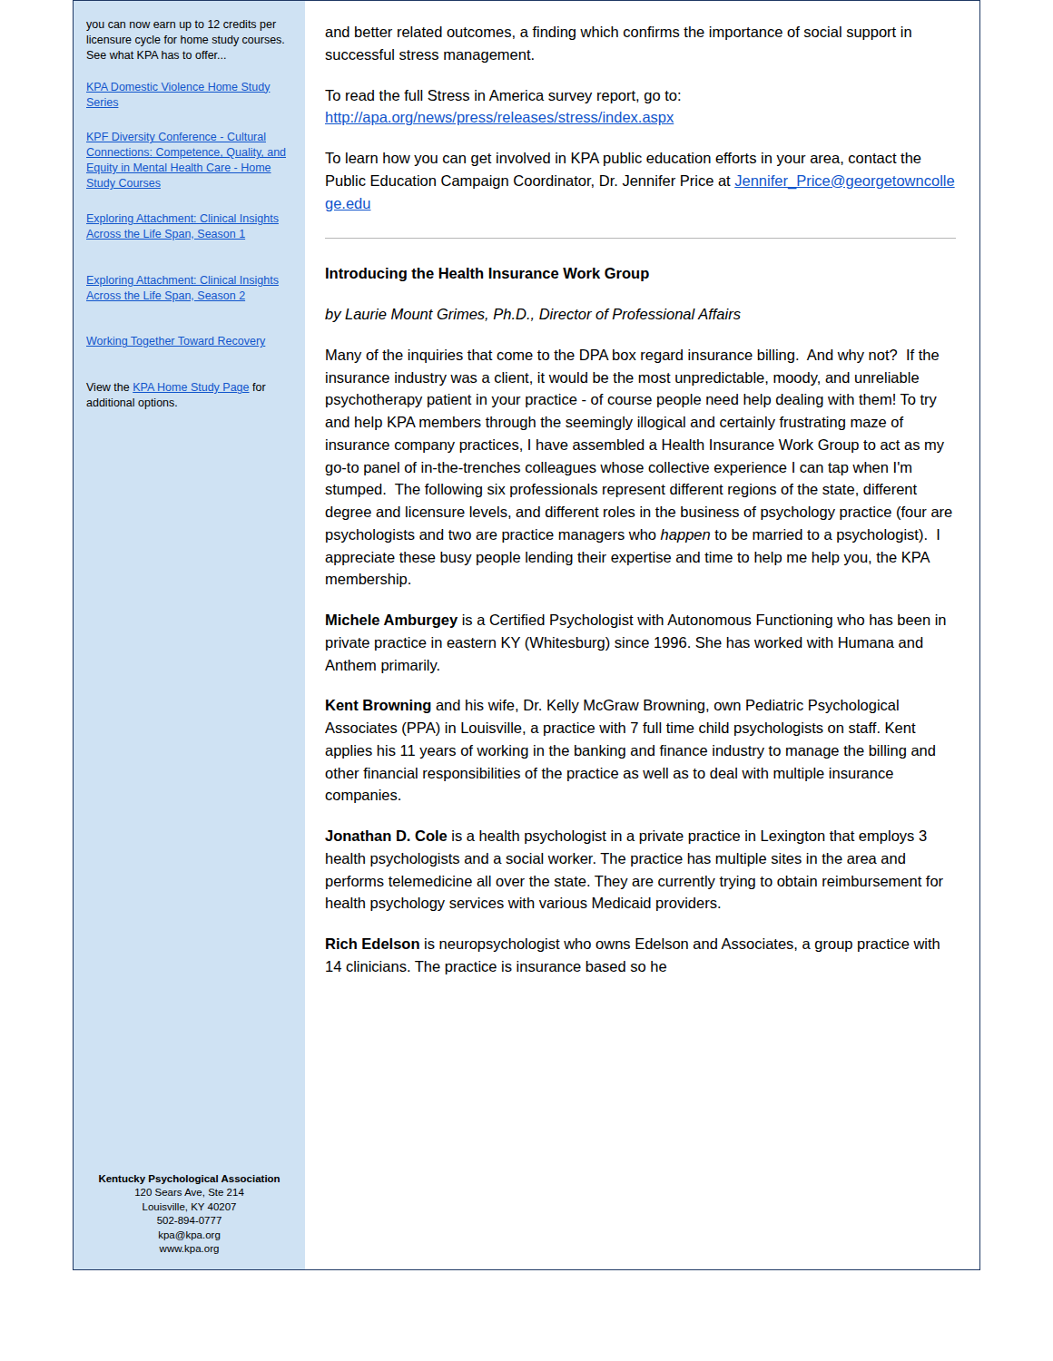you can now earn up to 12 credits per licensure cycle for home study courses. See what KPA has to offer...
KPA Domestic Violence Home Study Series
KPF Diversity Conference - Cultural Connections: Competence, Quality, and Equity in Mental Health Care - Home Study Courses
Exploring Attachment: Clinical Insights Across the Life Span, Season 1
Exploring Attachment: Clinical Insights Across the Life Span, Season 2
Working Together Toward Recovery
View the KPA Home Study Page for additional options.
Kentucky Psychological Association 120 Sears Ave, Ste 214
Louisville, KY 40207
502-894-0777
kpa@kpa.org
www.kpa.org
and better related outcomes, a finding which confirms the importance of social support in successful stress management.
To read the full Stress in America survey report, go to:
http://apa.org/news/press/releases/stress/index.aspx
To learn how you can get involved in KPA public education efforts in your area, contact the Public Education Campaign Coordinator, Dr. Jennifer Price at Jennifer_Price@georgetowncollege.edu
Introducing the Health Insurance Work Group
by Laurie Mount Grimes, Ph.D., Director of Professional Affairs
Many of the inquiries that come to the DPA box regard insurance billing. And why not? If the insurance industry was a client, it would be the most unpredictable, moody, and unreliable psychotherapy patient in your practice - of course people need help dealing with them! To try and help KPA members through the seemingly illogical and certainly frustrating maze of insurance company practices, I have assembled a Health Insurance Work Group to act as my go-to panel of in-the-trenches colleagues whose collective experience I can tap when I'm stumped. The following six professionals represent different regions of the state, different degree and licensure levels, and different roles in the business of psychology practice (four are psychologists and two are practice managers who happen to be married to a psychologist). I appreciate these busy people lending their expertise and time to help me help you, the KPA membership.
Michele Amburgey is a Certified Psychologist with Autonomous Functioning who has been in private practice in eastern KY (Whitesburg) since 1996. She has worked with Humana and Anthem primarily.
Kent Browning and his wife, Dr. Kelly McGraw Browning, own Pediatric Psychological Associates (PPA) in Louisville, a practice with 7 full time child psychologists on staff. Kent applies his 11 years of working in the banking and finance industry to manage the billing and other financial responsibilities of the practice as well as to deal with multiple insurance companies.
Jonathan D. Cole is a health psychologist in a private practice in Lexington that employs 3 health psychologists and a social worker. The practice has multiple sites in the area and performs telemedicine all over the state. They are currently trying to obtain reimbursement for health psychology services with various Medicaid providers.
Rich Edelson is neuropsychologist who owns Edelson and Associates, a group practice with 14 clinicians. The practice is insurance based so he